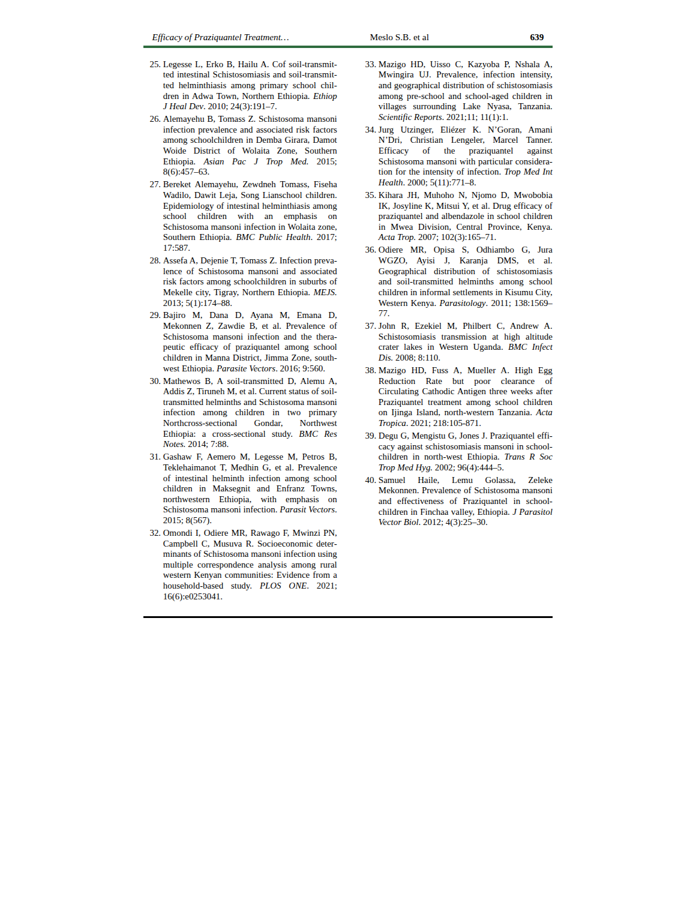Efficacy of Praziquantel Treatment… Meslo S.B. et al 639
Legesse L, Erko B, Hailu A. Cof soil-transmitted intestinal Schistosomiasis and soil-transmitted helminthiasis among primary school children in Adwa Town, Northern Ethiopia. Ethiop J Heal Dev. 2010; 24(3):191–7.
Alemayehu B, Tomass Z. Schistosoma mansoni infection prevalence and associated risk factors among schoolchildren in Demba Girara, Damot Woide District of Wolaita Zone, Southern Ethiopia. Asian Pac J Trop Med. 2015; 8(6):457–63.
Bereket Alemayehu, Zewdneh Tomass, Fiseha Wadilo, Dawit Leja, Song Lianschool children. Epidemiology of intestinal helminthiasis among school children with an emphasis on Schistosoma mansoni infection in Wolaita zone, Southern Ethiopia. BMC Public Health. 2017; 17:587.
Assefa A, Dejenie T, Tomass Z. Infection prevalence of Schistosoma mansoni and associated risk factors among schoolchildren in suburbs of Mekelle city, Tigray, Northern Ethiopia. MEJS. 2013; 5(1):174–88.
Bajiro M, Dana D, Ayana M, Emana D, Mekonnen Z, Zawdie B, et al. Prevalence of Schistosoma mansoni infection and the therapeutic efficacy of praziquantel among school children in Manna District, Jimma Zone, southwest Ethiopia. Parasite Vectors. 2016; 9:560.
Mathewos B, A soil-transmitted D, Alemu A, Addis Z, Tiruneh M, et al. Current status of soil-transmitted helminths and Schistosoma mansoni infection among children in two primary Northcross-sectional Gondar, Northwest Ethiopia: a cross-sectional study. BMC Res Notes. 2014; 7:88.
Gashaw F, Aemero M, Legesse M, Petros B, Teklehaimanot T, Medhin G, et al. Prevalence of intestinal helminth infection among school children in Maksegnit and Enfranz Towns, northwestern Ethiopia, with emphasis on Schistosoma mansoni infection. Parasit Vectors. 2015; 8(567).
Omondi I, Odiere MR, Rawago F, Mwinzi PN, Campbell C, Musuva R. Socioeconomic determinants of Schistosoma mansoni infection using multiple correspondence analysis among rural western Kenyan communities: Evidence from a household-based study. PLOS ONE. 2021; 16(6):e0253041.
Mazigo HD, Uisso C, Kazyoba P, Nshala A, Mwingira UJ. Prevalence, infection intensity, and geographical distribution of schistosomiasis among pre-school and school-aged children in villages surrounding Lake Nyasa, Tanzania. Scientific Reports. 2021;11; 11(1):1.
Jurg Utzinger, Eliézer K. N’Goran, Amani N’Dri, Christian Lengeler, Marcel Tanner. Efficacy of the praziquantel against Schistosoma mansoni with particular consideration for the intensity of infection. Trop Med Int Health. 2000; 5(11):771–8.
Kihara JH, Muhoho N, Njomo D, Mwobobia IK, Josyline K, Mitsui Y, et al. Drug efficacy of praziquantel and albendazole in school children in Mwea Division, Central Province, Kenya. Acta Trop. 2007; 102(3):165–71.
Odiere MR, Opisa S, Odhiambo G, Jura WGZO, Ayisi J, Karanja DMS, et al. Geographical distribution of schistosomiasis and soil-transmitted helminths among school children in informal settlements in Kisumu City, Western Kenya. Parasitology. 2011; 138:1569–77.
John R, Ezekiel M, Philbert C, Andrew A. Schistosomiasis transmission at high altitude crater lakes in Western Uganda. BMC Infect Dis. 2008; 8:110.
Mazigo HD, Fuss A, Mueller A. High Egg Reduction Rate but poor clearance of Circulating Cathodic Antigen three weeks after Praziquantel treatment among school children on Ijinga Island, north-western Tanzania. Acta Tropica. 2021; 218:105-871.
Degu G, Mengistu G, Jones J. Praziquantel efficacy against schistosomiasis mansoni in schoolchildren in north-west Ethiopia. Trans R Soc Trop Med Hyg. 2002; 96(4):444–5.
Samuel Haile, Lemu Golassa, Zeleke Mekonnen. Prevalence of Schistosoma mansoni and effectiveness of Praziquantel in schoolchildren in Finchaa valley, Ethiopia. J Parasitol Vector Biol. 2012; 4(3):25–30.